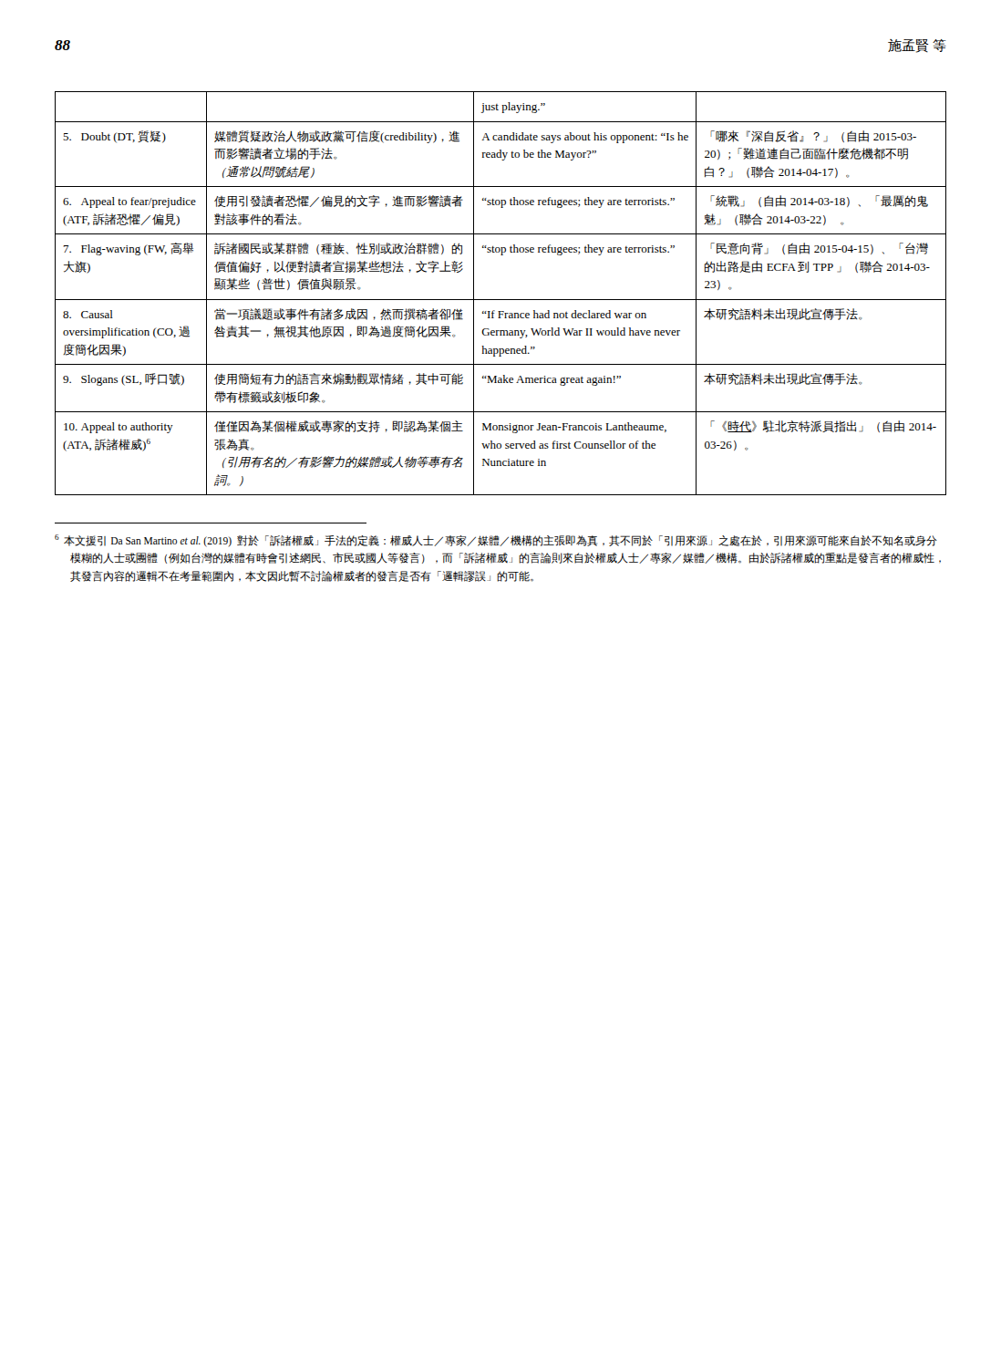88 施孟賢 等
| | | just playing.” | |
| 5. Doubt (DT, 質疑) | 媒體質疑政治人物或政黨可信度(credibility)，進而影響讀者立場的手法。 （通常以問號結尾） | A candidate says about his opponent: “Is he ready to be the Mayor?” | 「哪來『深自反省』？」（自由 2015-03-20）;「難道連自己面臨什麼危機都不明白？」（聯合 2014-04-17）。 |
| 6. Appeal to fear/prejudice (ATF, 訴諸恐懼／偏見) | 使用引發讀者恐懼／偏見的文字，進而影響讀者對該事件的看法。 | “stop those refugees; they are terrorists.” | 「統戰」（自由 2014-03-18）、「最厲的鬼魅」（聯合 2014-03-22） 。 |
| 7. Flag-waving (FW, 高舉大旗) | 訴諸國民或某群體（種族、性別或政治群體）的價值偏好，以便對讀者宣揚某些想法，文字上彰顯某些（普世）價值與願景。 | “stop those refugees; they are terrorists.” | 「民意向背」（自由 2015-04-15）、「台灣的出路是由 ECFA 到 TPP 」（聯合 2014-03-23）。 |
| 8. Causal oversimplification (CO, 過度簡化因果) | 當一項議題或事件有諸多成因，然而撰稿者卻僅咎責其一，無視其他原因，即為過度簡化因果。 | “If France had not declared war on Germany, World War II would have never happened.” | 本研究語料未出現此宣傳手法。 |
| 9. Slogans (SL, 呼口號) | 使用簡短有力的語言來煽動觀眾情緒，其中可能帶有標籤或刻板印象。 | “Make America great again!” | 本研究語料未出現此宣傳手法。 |
| 10. Appeal to authority (ATA, 訴諸權威) 6 | 僅僅因為某個權威或專家的支持，即認為某個主張為真。 （引用有名的／有影響力的媒體或人物等專有名詞。） | Monsignor Jean-Francois Lantheaume, who served as first Counsellor of the Nunciature in | 「《 時代 》駐北京特派員指出」（自由 2014-03-26）。 |
6 本文援引 Da San Martino et al. (2019) 對於「訴諸權威」手法的定義：權威人士／專家／媒體／機構的主張即為真，其不同於「引用來源」之處在於，引用來源可能來自於不知名或身分模糊的人士或團體（例如台灣的媒體有時會引述網民、市民或國人等發言），而「訴諸權威」的言論則來自於權威人士／專家／媒體／機構。由於訴諸權威的重點是發言者的權威性，其發言內容的邏輯不在考量範圍內，本文因此暫不討論權威者的發言是否有「邏輯謬誤」的可能。